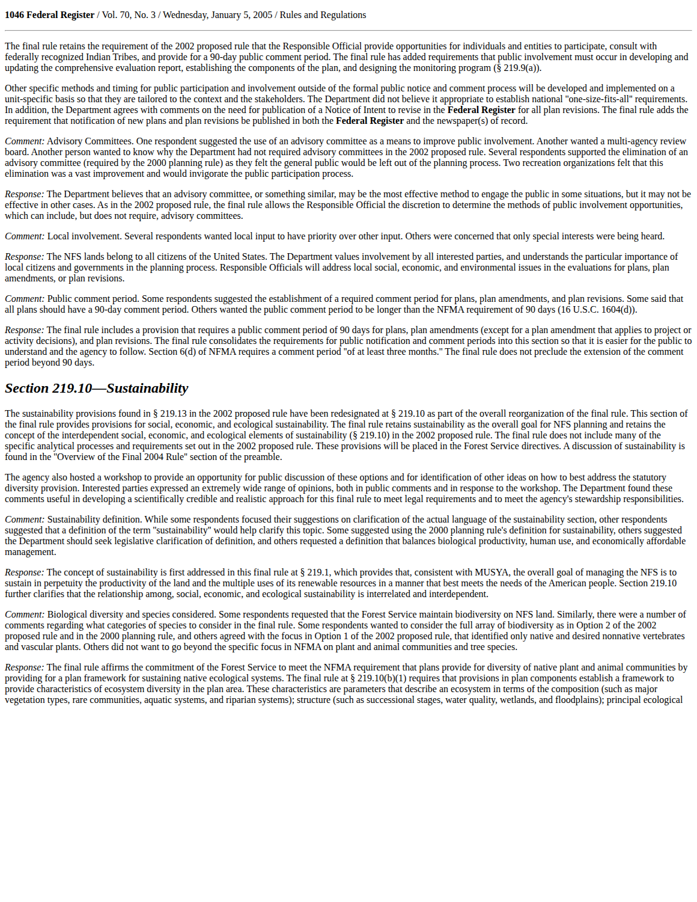1046 Federal Register / Vol. 70, No. 3 / Wednesday, January 5, 2005 / Rules and Regulations
The final rule retains the requirement of the 2002 proposed rule that the Responsible Official provide opportunities for individuals and entities to participate, consult with federally recognized Indian Tribes, and provide for a 90-day public comment period. The final rule has added requirements that public involvement must occur in developing and updating the comprehensive evaluation report, establishing the components of the plan, and designing the monitoring program (§ 219.9(a)).
Other specific methods and timing for public participation and involvement outside of the formal public notice and comment process will be developed and implemented on a unit-specific basis so that they are tailored to the context and the stakeholders. The Department did not believe it appropriate to establish national ''one-size-fits-all'' requirements. In addition, the Department agrees with comments on the need for publication of a Notice of Intent to revise in the Federal Register for all plan revisions. The final rule adds the requirement that notification of new plans and plan revisions be published in both the Federal Register and the newspaper(s) of record.
Comment: Advisory Committees. One respondent suggested the use of an advisory committee as a means to improve public involvement. Another wanted a multi-agency review board. Another person wanted to know why the Department had not required advisory committees in the 2002 proposed rule. Several respondents supported the elimination of an advisory committee (required by the 2000 planning rule) as they felt the general public would be left out of the planning process. Two recreation organizations felt that this elimination was a vast improvement and would invigorate the public participation process.
Response: The Department believes that an advisory committee, or something similar, may be the most effective method to engage the public in some situations, but it may not be effective in other cases. As in the 2002 proposed rule, the final rule allows the Responsible Official the discretion to determine the methods of public involvement opportunities, which can include, but does not require, advisory committees.
Comment: Local involvement. Several respondents wanted local input to have priority over other input. Others were concerned that only special interests were being heard.
Response: The NFS lands belong to all citizens of the United States. The Department values involvement by all interested parties, and understands the particular importance of local citizens and governments in the planning process. Responsible Officials will address local social, economic, and environmental issues in the evaluations for plans, plan amendments, or plan revisions.
Comment: Public comment period. Some respondents suggested the establishment of a required comment period for plans, plan amendments, and plan revisions. Some said that all plans should have a 90-day comment period. Others wanted the public comment period to be longer than the NFMA requirement of 90 days (16 U.S.C. 1604(d)).
Response: The final rule includes a provision that requires a public comment period of 90 days for plans, plan amendments (except for a plan amendment that applies to project or activity decisions), and plan revisions. The final rule consolidates the requirements for public notification and comment periods into this section so that it is easier for the public to understand and the agency to follow. Section 6(d) of NFMA requires a comment period ''of at least three months.'' The final rule does not preclude the extension of the comment period beyond 90 days.
Section 219.10—Sustainability
The sustainability provisions found in § 219.13 in the 2002 proposed rule have been redesignated at § 219.10 as part of the overall reorganization of the final rule. This section of the final rule provides provisions for social, economic, and ecological sustainability. The final rule retains sustainability as the overall goal for NFS planning and retains the concept of the interdependent social, economic, and ecological elements of sustainability (§ 219.10) in the 2002 proposed rule. The final rule does not include many of the specific analytical processes and requirements set out in the 2002 proposed rule. These provisions will be placed in the Forest Service directives. A discussion of sustainability is found in the ''Overview of the Final 2004 Rule'' section of the preamble.
The agency also hosted a workshop to provide an opportunity for public discussion of these options and for identification of other ideas on how to best address the statutory diversity provision. Interested parties expressed an extremely wide range of opinions, both in public comments and in response to the workshop. The Department found these comments useful in developing a scientifically credible and realistic approach for this final rule to meet legal requirements and to meet the agency's stewardship responsibilities.
Comment: Sustainability definition. While some respondents focused their suggestions on clarification of the actual language of the sustainability section, other respondents suggested that a definition of the term ''sustainability'' would help clarify this topic. Some suggested using the 2000 planning rule's definition for sustainability, others suggested the Department should seek legislative clarification of definition, and others requested a definition that balances biological productivity, human use, and economically affordable management.
Response: The concept of sustainability is first addressed in this final rule at § 219.1, which provides that, consistent with MUSYA, the overall goal of managing the NFS is to sustain in perpetuity the productivity of the land and the multiple uses of its renewable resources in a manner that best meets the needs of the American people. Section 219.10 further clarifies that the relationship among, social, economic, and ecological sustainability is interrelated and interdependent.
Comment: Biological diversity and species considered. Some respondents requested that the Forest Service maintain biodiversity on NFS land. Similarly, there were a number of comments regarding what categories of species to consider in the final rule. Some respondents wanted to consider the full array of biodiversity as in Option 2 of the 2002 proposed rule and in the 2000 planning rule, and others agreed with the focus in Option 1 of the 2002 proposed rule, that identified only native and desired nonnative vertebrates and vascular plants. Others did not want to go beyond the specific focus in NFMA on plant and animal communities and tree species.
Response: The final rule affirms the commitment of the Forest Service to meet the NFMA requirement that plans provide for diversity of native plant and animal communities by providing for a plan framework for sustaining native ecological systems. The final rule at § 219.10(b)(1) requires that provisions in plan components establish a framework to provide characteristics of ecosystem diversity in the plan area. These characteristics are parameters that describe an ecosystem in terms of the composition (such as major vegetation types, rare communities, aquatic systems, and riparian systems); structure (such as successional stages, water quality, wetlands, and floodplains); principal ecological